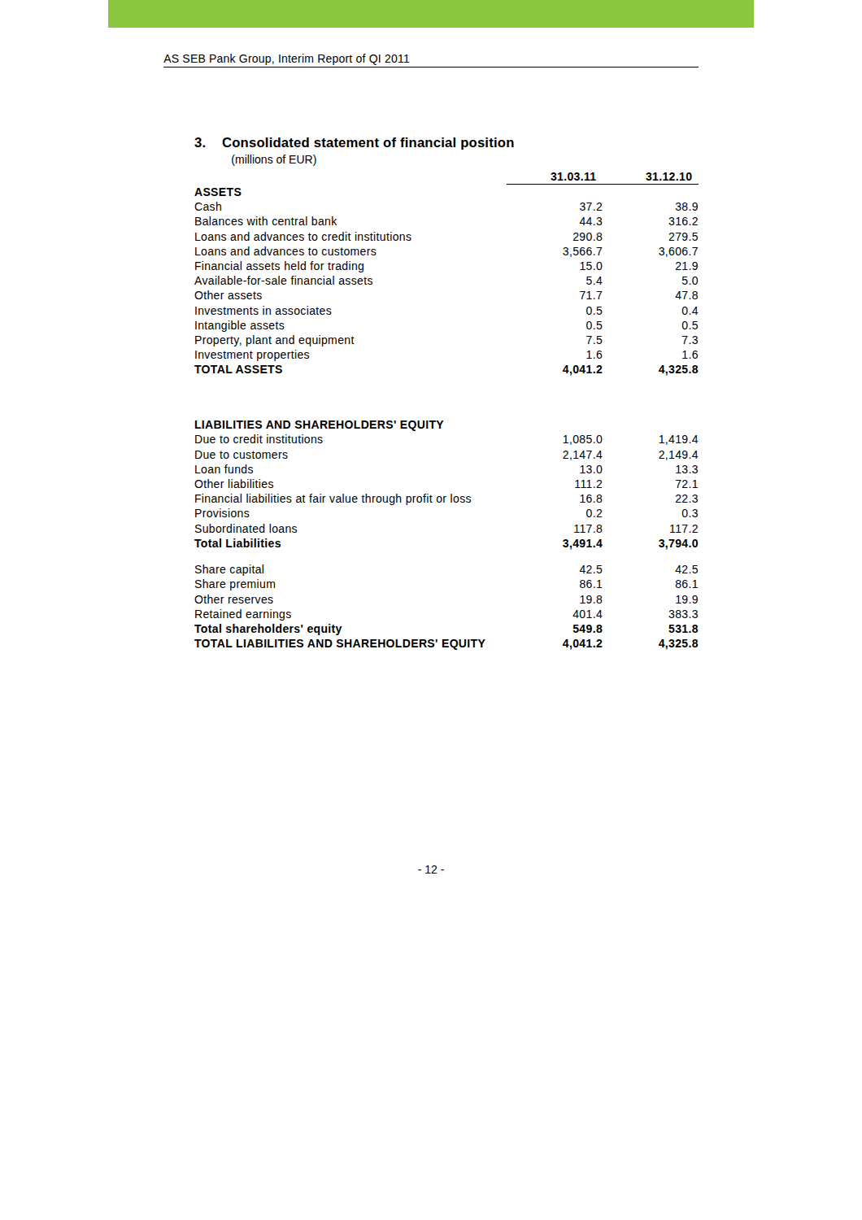AS SEB Pank Group, Interim Report of QI 2011
3. Consolidated statement of financial position
(millions of EUR)
| | 31.03.11 | 31.12.10 |
| ASSETS | | |
| Cash | 37.2 | 38.9 |
| Balances with central bank | 44.3 | 316.2 |
| Loans and advances to credit institutions | 290.8 | 279.5 |
| Loans and advances to customers | 3,566.7 | 3,606.7 |
| Financial assets held for trading | 15.0 | 21.9 |
| Available-for-sale financial assets | 5.4 | 5.0 |
| Other assets | 71.7 | 47.8 |
| Investments in associates | 0.5 | 0.4 |
| Intangible assets | 0.5 | 0.5 |
| Property, plant and equipment | 7.5 | 7.3 |
| Investment properties | 1.6 | 1.6 |
| TOTAL ASSETS | 4,041.2 | 4,325.8 |
| LIABILITIES AND SHAREHOLDERS' EQUITY | | |
| Due to credit institutions | 1,085.0 | 1,419.4 |
| Due to customers | 2,147.4 | 2,149.4 |
| Loan funds | 13.0 | 13.3 |
| Other liabilities | 111.2 | 72.1 |
| Financial liabilities at fair value through profit or loss | 16.8 | 22.3 |
| Provisions | 0.2 | 0.3 |
| Subordinated loans | 117.8 | 117.2 |
| Total Liabilities | 3,491.4 | 3,794.0 |
| Share capital | 42.5 | 42.5 |
| Share premium | 86.1 | 86.1 |
| Other reserves | 19.8 | 19.9 |
| Retained earnings | 401.4 | 383.3 |
| Total shareholders' equity | 549.8 | 531.8 |
| TOTAL LIABILITIES AND SHAREHOLDERS' EQUITY | 4,041.2 | 4,325.8 |
- 12 -